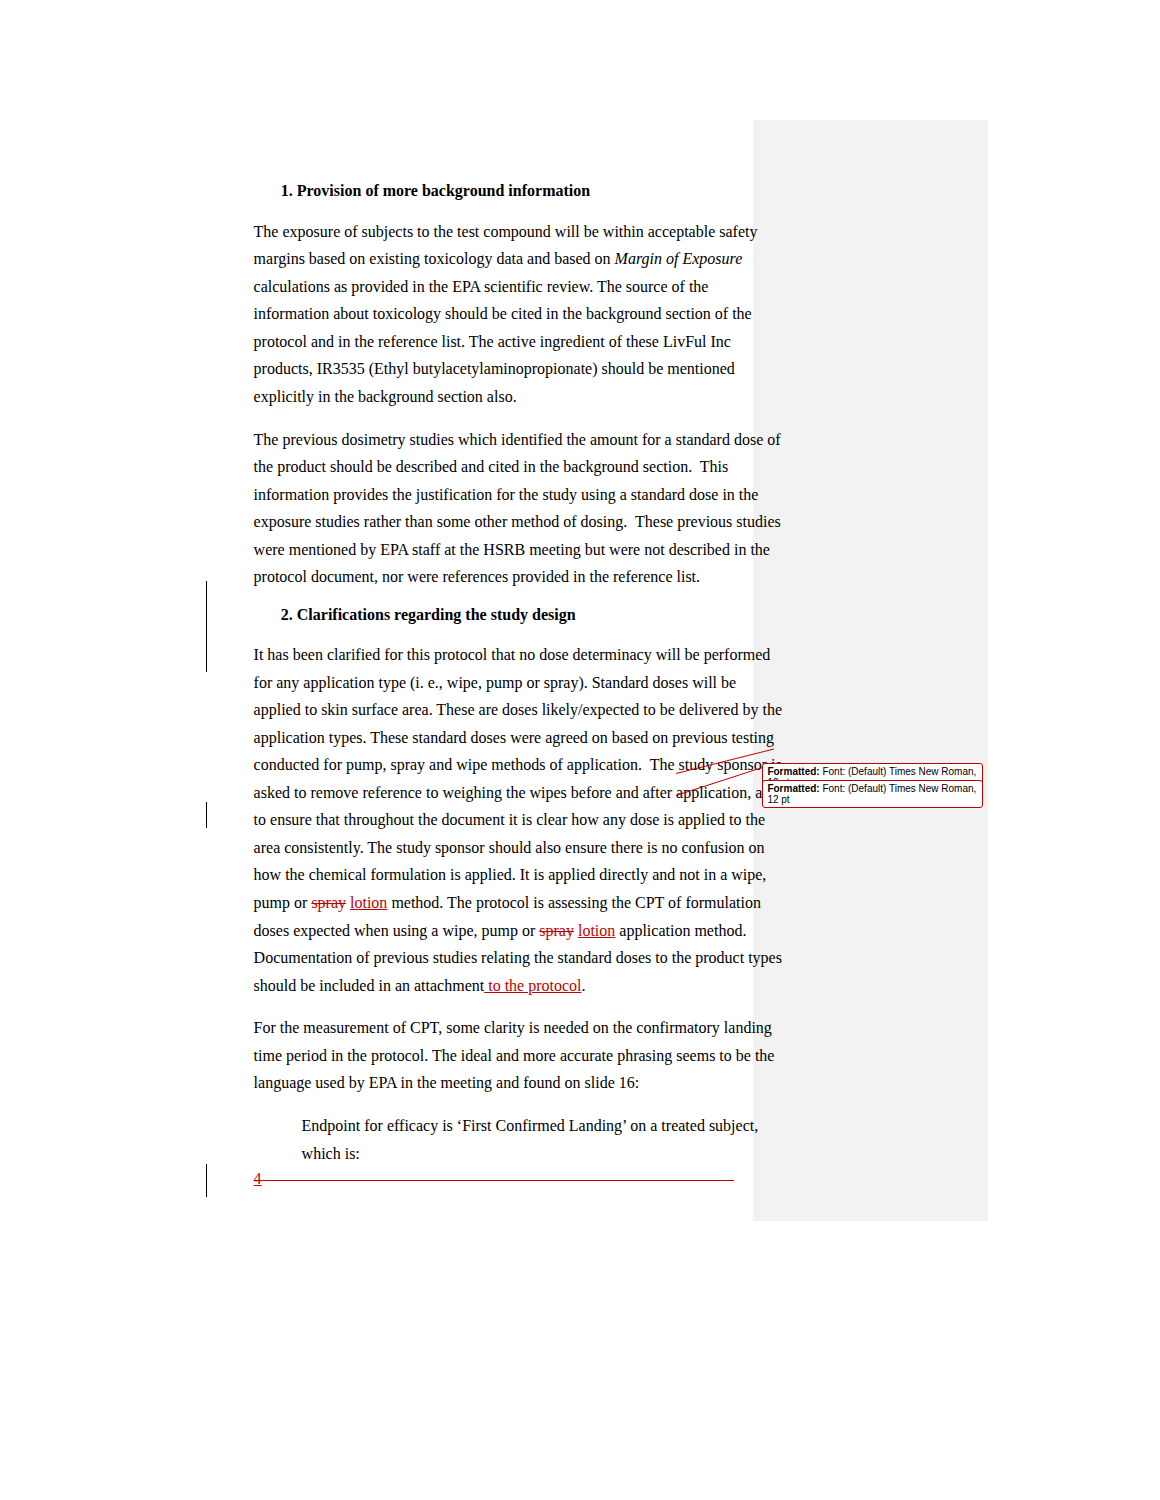Provision of more background information
The exposure of subjects to the test compound will be within acceptable safety margins based on existing toxicology data and based on Margin of Exposure calculations as provided in the EPA scientific review. The source of the information about toxicology should be cited in the background section of the protocol and in the reference list. The active ingredient of these LivFul Inc products, IR3535 (Ethyl butylacetylaminopropionate) should be mentioned explicitly in the background section also.
The previous dosimetry studies which identified the amount for a standard dose of the product should be described and cited in the background section. This information provides the justification for the study using a standard dose in the exposure studies rather than some other method of dosing. These previous studies were mentioned by EPA staff at the HSRB meeting but were not described in the protocol document, nor were references provided in the reference list.
Clarifications regarding the study design
It has been clarified for this protocol that no dose determinacy will be performed for any application type (i. e., wipe, pump or spray). Standard doses will be applied to skin surface area. These are doses likely/expected to be delivered by the application types. These standard doses were agreed on based on previous testing conducted for pump, spray and wipe methods of application. The study sponsor is asked to remove reference to weighing the wipes before and after application, and to ensure that throughout the document it is clear how any dose is applied to the area consistently. The study sponsor should also ensure there is no confusion on how the chemical formulation is applied. It is applied directly and not in a wipe, pump or spray lotion method. The protocol is assessing the CPT of formulation doses expected when using a wipe, pump or spray lotion application method. Documentation of previous studies relating the standard doses to the product types should be included in an attachment to the protocol.
For the measurement of CPT, some clarity is needed on the confirmatory landing time period in the protocol. The ideal and more accurate phrasing seems to be the language used by EPA in the meeting and found on slide 16:
Endpoint for efficacy is ‘First Confirmed Landing’ on a treated subject, which is:
Formatted: Font: (Default) Times New Roman, 12 pt
Formatted: Font: (Default) Times New Roman, 12 pt
4